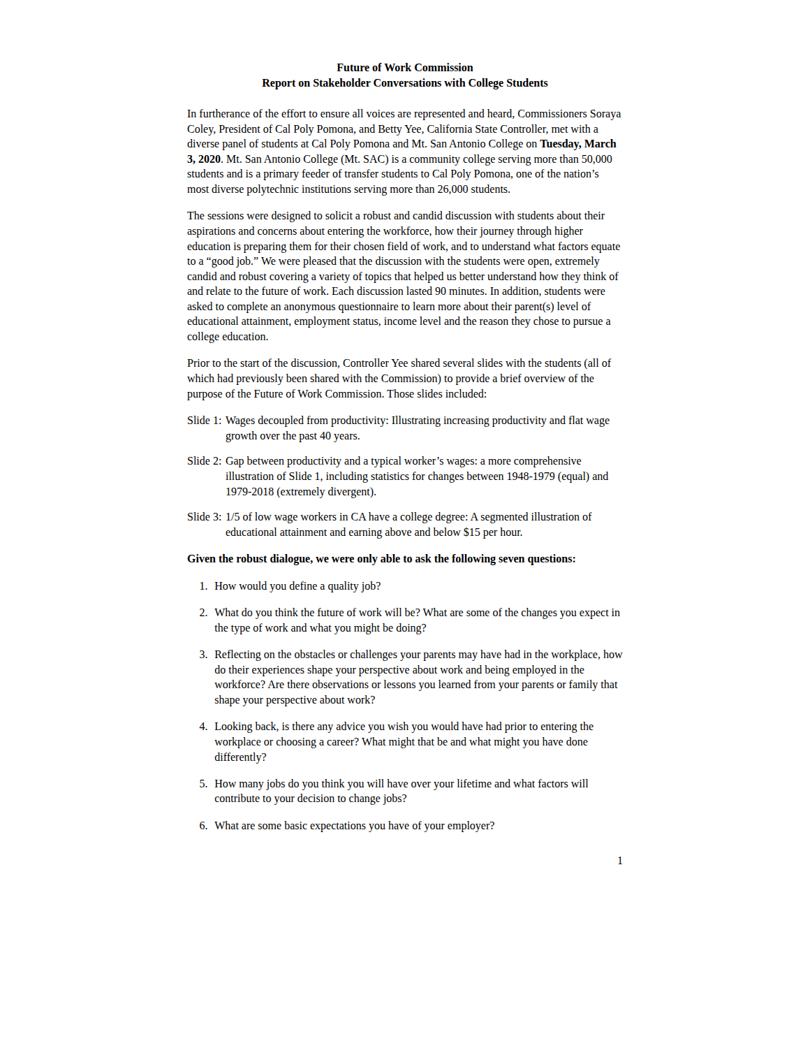Future of Work Commission Report on Stakeholder Conversations with College Students
In furtherance of the effort to ensure all voices are represented and heard, Commissioners Soraya Coley, President of Cal Poly Pomona, and Betty Yee, California State Controller, met with a diverse panel of students at Cal Poly Pomona and Mt. San Antonio College on Tuesday, March 3, 2020. Mt. San Antonio College (Mt. SAC) is a community college serving more than 50,000 students and is a primary feeder of transfer students to Cal Poly Pomona, one of the nation’s most diverse polytechnic institutions serving more than 26,000 students.
The sessions were designed to solicit a robust and candid discussion with students about their aspirations and concerns about entering the workforce, how their journey through higher education is preparing them for their chosen field of work, and to understand what factors equate to a “good job.” We were pleased that the discussion with the students were open, extremely candid and robust covering a variety of topics that helped us better understand how they think of and relate to the future of work. Each discussion lasted 90 minutes. In addition, students were asked to complete an anonymous questionnaire to learn more about their parent(s) level of educational attainment, employment status, income level and the reason they chose to pursue a college education.
Prior to the start of the discussion, Controller Yee shared several slides with the students (all of which had previously been shared with the Commission) to provide a brief overview of the purpose of the Future of Work Commission. Those slides included:
Slide 1:
Wages decoupled from productivity: Illustrating increasing productivity and flat wage growth over the past 40 years.
Slide 2:
Gap between productivity and a typical worker’s wages: a more comprehensive illustration of Slide 1, including statistics for changes between 1948-1979 (equal) and 1979-2018 (extremely divergent).
Slide 3:
1/5 of low wage workers in CA have a college degree: A segmented illustration of educational attainment and earning above and below $15 per hour.
Given the robust dialogue, we were only able to ask the following seven questions:
How would you define a quality job?
What do you think the future of work will be? What are some of the changes you expect in the type of work and what you might be doing?
Reflecting on the obstacles or challenges your parents may have had in the workplace, how do their experiences shape your perspective about work and being employed in the workforce? Are there observations or lessons you learned from your parents or family that shape your perspective about work?
Looking back, is there any advice you wish you would have had prior to entering the workplace or choosing a career? What might that be and what might you have done differently?
How many jobs do you think you will have over your lifetime and what factors will contribute to your decision to change jobs?
What are some basic expectations you have of your employer?
1